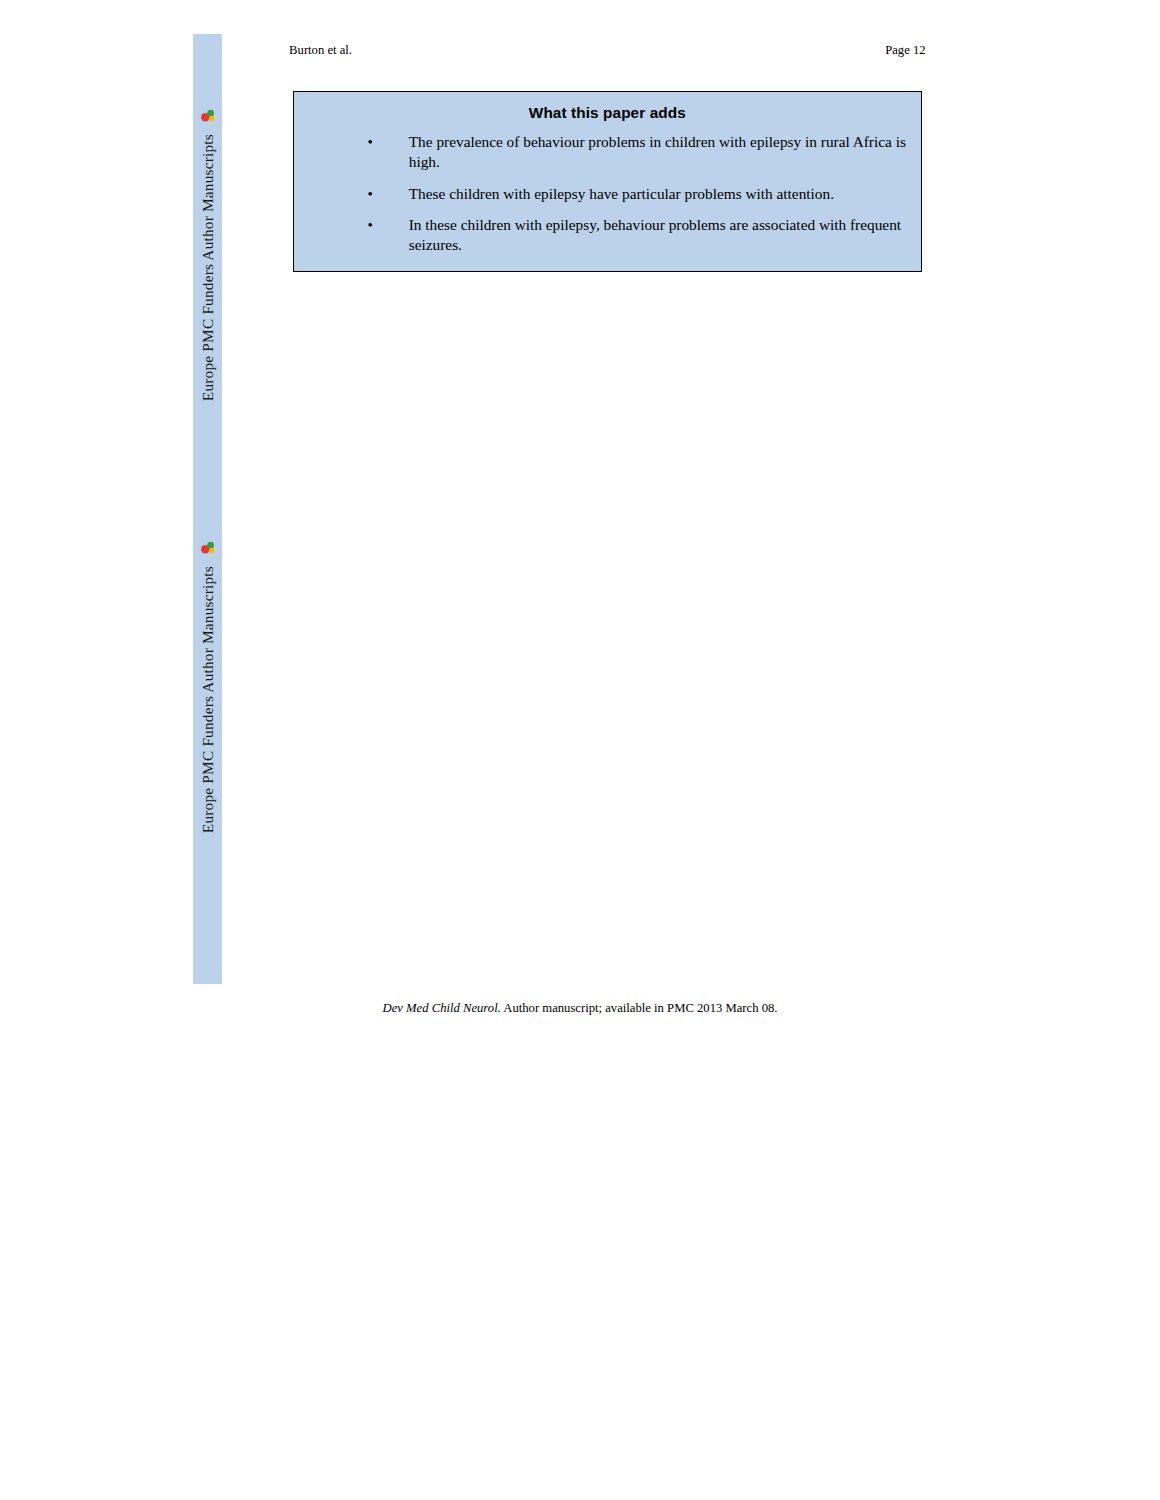Europe PMC Funders Author Manuscripts
Europe PMC Funders Author Manuscripts
Burton et al. Page 12
What this paper adds
•The prevalence of behaviour problems in children with epilepsy in rural Africa is high.
•These children with epilepsy have particular problems with attention.
•In these children with epilepsy, behaviour problems are associated with frequent seizures.
Dev Med Child Neurol. Author manuscript; available in PMC 2013 March 08.